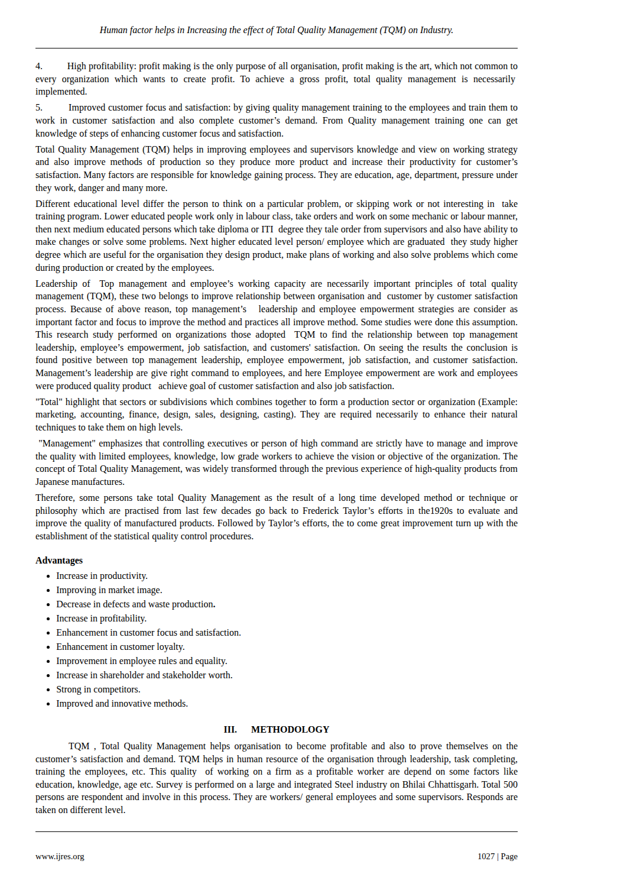Human factor helps in Increasing the effect of Total Quality Management (TQM) on Industry.
4. High profitability: profit making is the only purpose of all organisation, profit making is the art, which not common to every organization which wants to create profit. To achieve a gross profit, total quality management is necessarily implemented.
5. Improved customer focus and satisfaction: by giving quality management training to the employees and train them to work in customer satisfaction and also complete customer’s demand. From Quality management training one can get knowledge of steps of enhancing customer focus and satisfaction.
Total Quality Management (TQM) helps in improving employees and supervisors knowledge and view on working strategy and also improve methods of production so they produce more product and increase their productivity for customer’s satisfaction. Many factors are responsible for knowledge gaining process. They are education, age, department, pressure under they work, danger and many more.
Different educational level differ the person to think on a particular problem, or skipping work or not interesting in take training program. Lower educated people work only in labour class, take orders and work on some mechanic or labour manner, then next medium educated persons which take diploma or ITI degree they tale order from supervisors and also have ability to make changes or solve some problems. Next higher educated level person/ employee which are graduated they study higher degree which are useful for the organisation they design product, make plans of working and also solve problems which come during production or created by the employees.
Leadership of Top management and employee’s working capacity are necessarily important principles of total quality management (TQM), these two belongs to improve relationship between organisation and customer by customer satisfaction process. Because of above reason, top management’s leadership and employee empowerment strategies are consider as important factor and focus to improve the method and practices all improve method. Some studies were done this assumption. This research study performed on organizations those adopted TQM to find the relationship between top management leadership, employee’s empowerment, job satisfaction, and customers' satisfaction. On seeing the results the conclusion is found positive between top management leadership, employee empowerment, job satisfaction, and customer satisfaction. Management’s leadership are give right command to employees, and here Employee empowerment are work and employees were produced quality product achieve goal of customer satisfaction and also job satisfaction.
"Total" highlight that sectors or subdivisions which combines together to form a production sector or organization (Example: marketing, accounting, finance, design, sales, designing, casting). They are required necessarily to enhance their natural techniques to take them on high levels.
"Management" emphasizes that controlling executives or person of high command are strictly have to manage and improve the quality with limited employees, knowledge, low grade workers to achieve the vision or objective of the organization. The concept of Total Quality Management, was widely transformed through the previous experience of high-quality products from Japanese manufactures.
Therefore, some persons take total Quality Management as the result of a long time developed method or technique or philosophy which are practised from last few decades go back to Frederick Taylor’s efforts in the1920s to evaluate and improve the quality of manufactured products. Followed by Taylor’s efforts, the to come great improvement turn up with the establishment of the statistical quality control procedures.
Advantages
Increase in productivity.
Improving in market image.
Decrease in defects and waste production.
Increase in profitability.
Enhancement in customer focus and satisfaction.
Enhancement in customer loyalty.
Improvement in employee rules and equality.
Increase in shareholder and stakeholder worth.
Strong in competitors.
Improved and innovative methods.
III. METHODOLOGY
TQM , Total Quality Management helps organisation to become profitable and also to prove themselves on the customer’s satisfaction and demand. TQM helps in human resource of the organisation through leadership, task completing, training the employees, etc. This quality of working on a firm as a profitable worker are depend on some factors like education, knowledge, age etc. Survey is performed on a large and integrated Steel industry on Bhilai Chhattisgarh. Total 500 persons are respondent and involve in this process. They are workers/ general employees and some supervisors. Responds are taken on different level.
www.ijres.org
1027 | Page